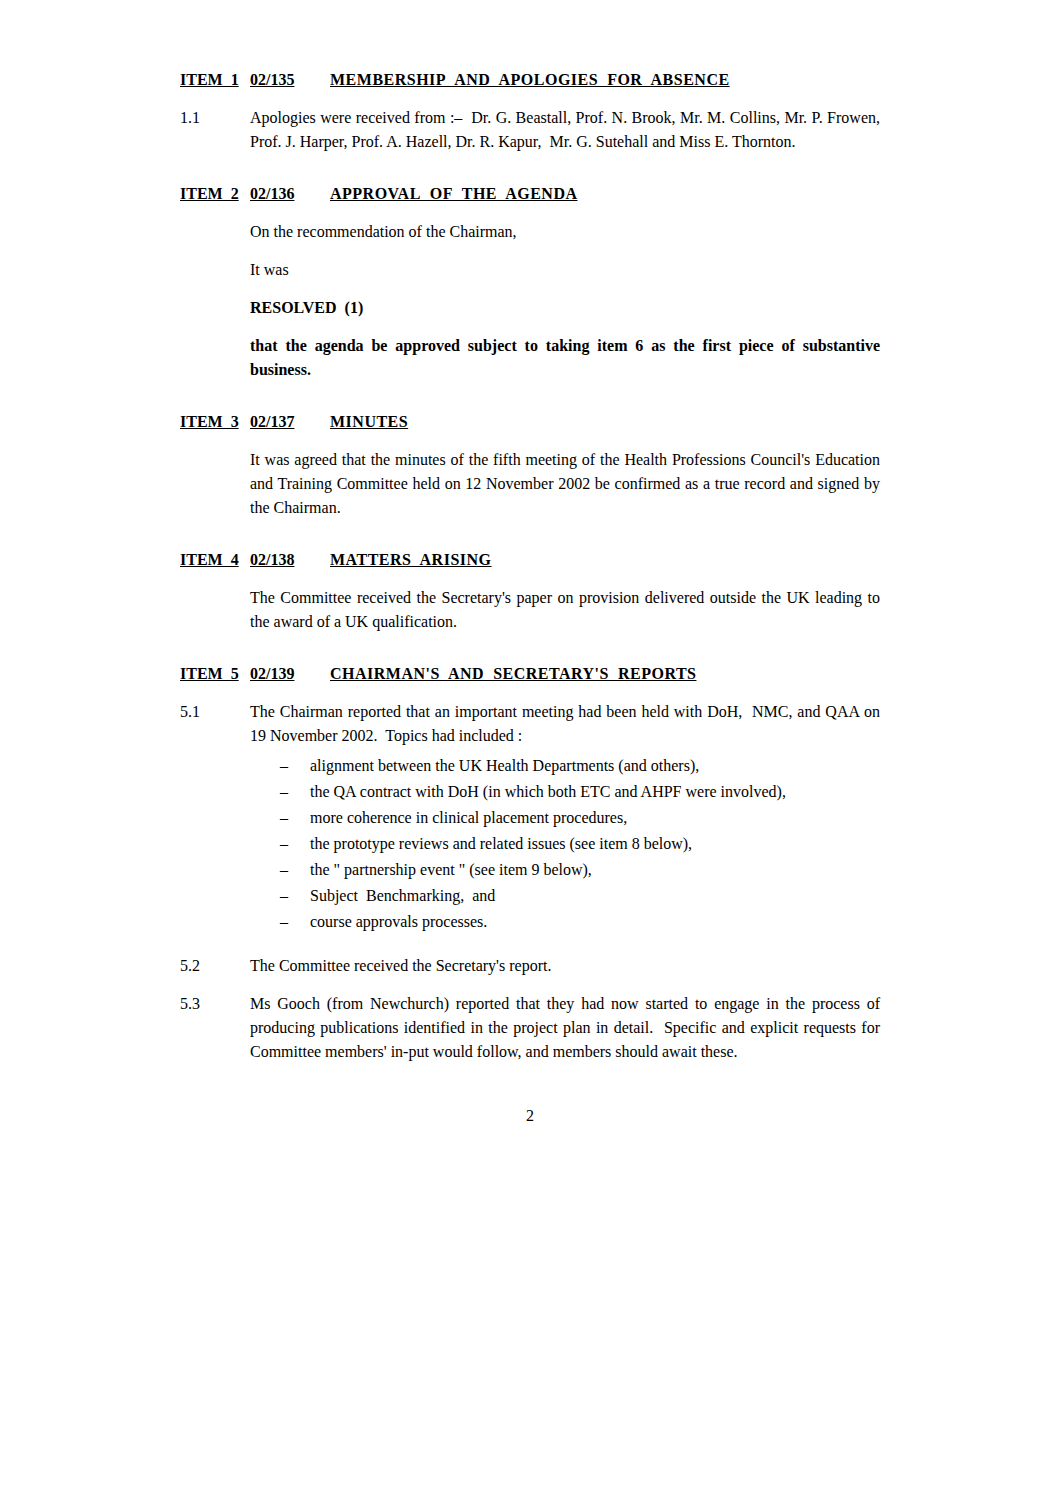ITEM 1 02/135 MEMBERSHIP AND APOLOGIES FOR ABSENCE
1.1 Apologies were received from :– Dr. G. Beastall, Prof. N. Brook, Mr. M. Collins, Mr. P. Frowen, Prof. J. Harper, Prof. A. Hazell, Dr. R. Kapur, Mr. G. Sutehall and Miss E. Thornton.
ITEM 2 02/136 APPROVAL OF THE AGENDA
On the recommendation of the Chairman,
It was
RESOLVED (1)
that the agenda be approved subject to taking item 6 as the first piece of substantive business.
ITEM 3 02/137 MINUTES
It was agreed that the minutes of the fifth meeting of the Health Professions Council's Education and Training Committee held on 12 November 2002 be confirmed as a true record and signed by the Chairman.
ITEM 4 02/138 MATTERS ARISING
The Committee received the Secretary's paper on provision delivered outside the UK leading to the award of a UK qualification.
ITEM 5 02/139 CHAIRMAN'S AND SECRETARY'S REPORTS
5.1 The Chairman reported that an important meeting had been held with DoH, NMC, and QAA on 19 November 2002. Topics had included :
–alignment between the UK Health Departments (and others),
–the QA contract with DoH (in which both ETC and AHPF were involved),
–more coherence in clinical placement procedures,
–the prototype reviews and related issues (see item 8 below),
–the " partnership event " (see item 9 below),
–Subject Benchmarking, and
–course approvals processes.
5.2 The Committee received the Secretary's report.
5.3 Ms Gooch (from Newchurch) reported that they had now started to engage in the process of producing publications identified in the project plan in detail. Specific and explicit requests for Committee members' in-put would follow, and members should await these.
2